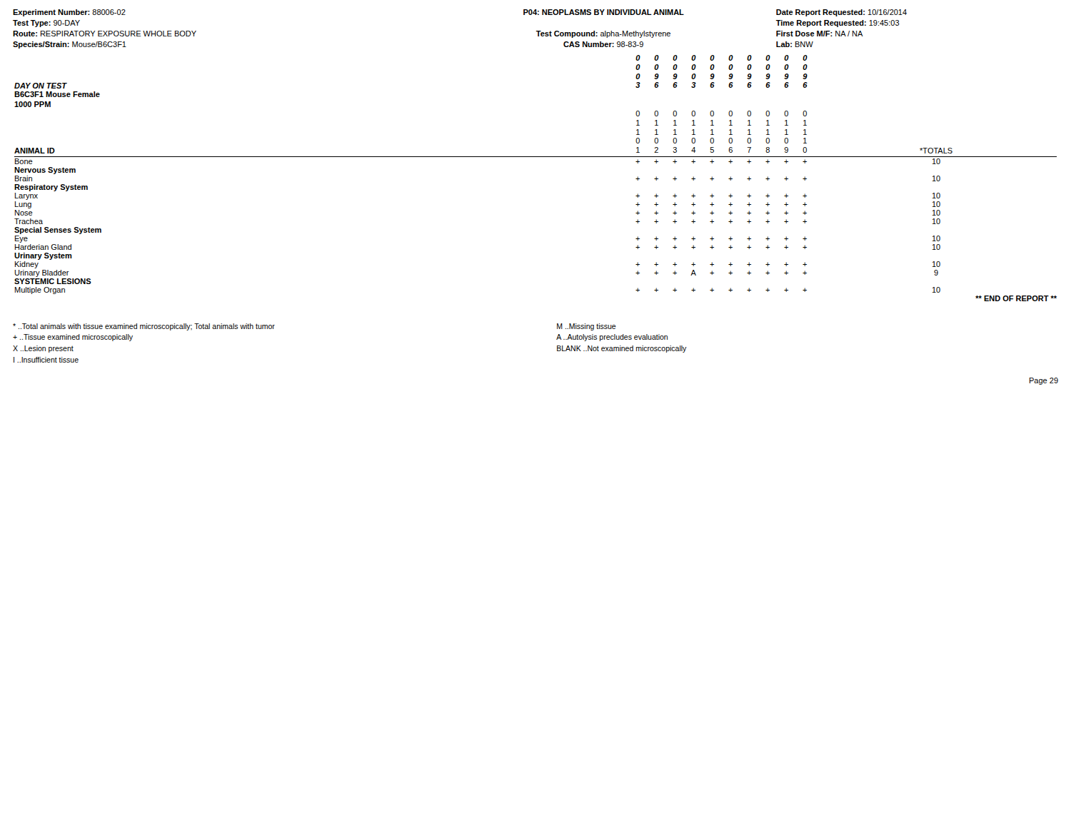| Experiment Number: 88006-02 Test Type: 90-DAY Route: RESPIRATORY EXPOSURE WHOLE BODY Species/Strain: Mouse/B6C3F1 | P04: NEOPLASMS BY INDIVIDUAL ANIMAL Test Compound: alpha-Methylstyrene CAS Number: 98-83-9 | Date Report Requested: 10/16/2014 Time Report Requested: 19:45:03 First Dose M/F: NA / NA Lab: BNW |
| DAY ON TEST | 0 0 0 3 | 0 0 9 6 | 0 0 9 6 | 0 0 0 3 | 0 0 9 6 | 0 0 9 6 | 0 0 9 6 | 0 0 9 6 | 0 0 9 6 | 0 0 9 6 | |
| B6C3F1 Mouse Female 1000 PPM | | |
| ANIMAL ID | 0 1 1 0 1 | 0 1 1 0 2 | 0 1 1 0 3 | 0 1 1 0 4 | 0 1 1 0 5 | 0 1 1 0 6 | 0 1 1 0 7 | 0 1 1 0 8 | 0 1 1 0 9 | 0 1 1 1 0 | *TOTALS |
| Bone | + | + | + | + | + | + | + | + | + | + | 10 |
| Nervous System | |
| Brain | + | + | + | + | + | + | + | + | + | + | 10 |
| Respiratory System | |
| Larynx | + | + | + | + | + | + | + | + | + | + | 10 |
| Lung | + | + | + | + | + | + | + | + | + | + | 10 |
| Nose | + | + | + | + | + | + | + | + | + | + | 10 |
| Trachea | + | + | + | + | + | + | + | + | + | + | 10 |
| Special Senses System | |
| Eye | + | + | + | + | + | + | + | + | + | + | 10 |
| Harderian Gland | + | + | + | + | + | + | + | + | + | + | 10 |
| Urinary System | |
| Kidney | + | + | + | + | + | + | + | + | + | + | 10 |
| Urinary Bladder | + | + | + | A | + | + | + | + | + | + | 9 |
| SYSTEMIC LESIONS | |
| Multiple Organ | + | + | + | + | + | + | + | + | + | + | 10 |
| ** END OF REPORT ** |
| * ..Total animals with tissue examined microscopically; Total animals with tumor | M ..Missing tissue |
| + ..Tissue examined microscopically | A ..Autolysis precludes evaluation |
| X ..Lesion present | BLANK ..Not examined microscopically |
| I ..Insufficient tissue | |
Page 29